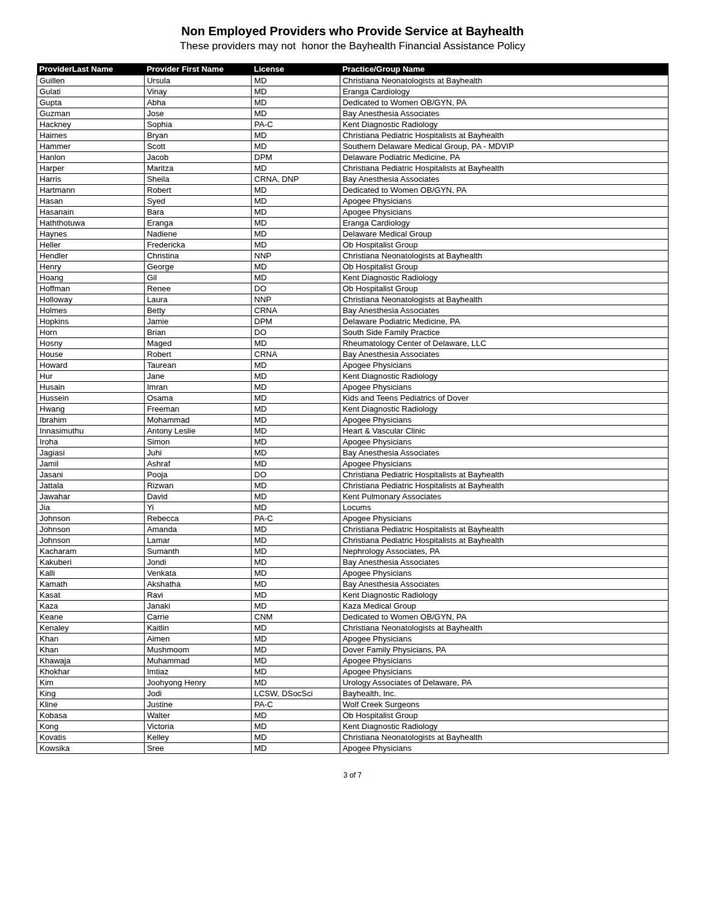Non Employed Providers who Provide Service at Bayhealth
These providers may not honor the Bayhealth Financial Assistance Policy
| ProviderLast Name | Provider First Name | License | Practice/Group Name |
| --- | --- | --- | --- |
| Guillen | Ursula | MD | Christiana Neonatologists at Bayhealth |
| Gulati | Vinay | MD | Eranga Cardiology |
| Gupta | Abha | MD | Dedicated to Women OB/GYN, PA |
| Guzman | Jose | MD | Bay Anesthesia Associates |
| Hackney | Sophia | PA-C | Kent Diagnostic Radiology |
| Haimes | Bryan | MD | Christiana Pediatric Hospitalists at Bayhealth |
| Hammer | Scott | MD | Southern Delaware Medical Group, PA - MDVIP |
| Hanlon | Jacob | DPM | Delaware Podiatric Medicine, PA |
| Harper | Maritza | MD | Christiana Pediatric Hospitalists at Bayhealth |
| Harris | Sheila | CRNA, DNP | Bay Anesthesia Associates |
| Hartmann | Robert | MD | Dedicated to Women OB/GYN, PA |
| Hasan | Syed | MD | Apogee Physicians |
| Hasanain | Bara | MD | Apogee Physicians |
| Haththotuwa | Eranga | MD | Eranga Cardiology |
| Haynes | Nadiene | MD | Delaware Medical Group |
| Heller | Fredericka | MD | Ob Hospitalist Group |
| Hendler | Christina | NNP | Christiana Neonatologists at Bayhealth |
| Henry | George | MD | Ob Hospitalist Group |
| Hoang | Gil | MD | Kent Diagnostic Radiology |
| Hoffman | Renee | DO | Ob Hospitalist Group |
| Holloway | Laura | NNP | Christiana Neonatologists at Bayhealth |
| Holmes | Betty | CRNA | Bay Anesthesia Associates |
| Hopkins | Jamie | DPM | Delaware Podiatric Medicine, PA |
| Horn | Brian | DO | South Side Family Practice |
| Hosny | Maged | MD | Rheumatology Center of Delaware, LLC |
| House | Robert | CRNA | Bay Anesthesia Associates |
| Howard | Taurean | MD | Apogee Physicians |
| Hur | Jane | MD | Kent Diagnostic Radiology |
| Husain | Imran | MD | Apogee Physicians |
| Hussein | Osama | MD | Kids and Teens Pediatrics of Dover |
| Hwang | Freeman | MD | Kent Diagnostic Radiology |
| Ibrahim | Mohammad | MD | Apogee Physicians |
| Innasimuthu | Antony Leslie | MD | Heart & Vascular Clinic |
| Iroha | Simon | MD | Apogee Physicians |
| Jagiasi | Juhi | MD | Bay Anesthesia Associates |
| Jamil | Ashraf | MD | Apogee Physicians |
| Jasani | Pooja | DO | Christiana Pediatric Hospitalists at Bayhealth |
| Jattala | Rizwan | MD | Christiana Pediatric Hospitalists at Bayhealth |
| Jawahar | David | MD | Kent Pulmonary Associates |
| Jia | Yi | MD | Locums |
| Johnson | Rebecca | PA-C | Apogee Physicians |
| Johnson | Amanda | MD | Christiana Pediatric Hospitalists at Bayhealth |
| Johnson | Lamar | MD | Christiana Pediatric Hospitalists at Bayhealth |
| Kacharam | Sumanth | MD | Nephrology Associates, PA |
| Kakuberi | Jondi | MD | Bay Anesthesia Associates |
| Kalli | Venkata | MD | Apogee Physicians |
| Kamath | Akshatha | MD | Bay Anesthesia Associates |
| Kasat | Ravi | MD | Kent Diagnostic Radiology |
| Kaza | Janaki | MD | Kaza Medical Group |
| Keane | Carrie | CNM | Dedicated to Women OB/GYN, PA |
| Kenaley | Kaitlin | MD | Christiana Neonatologists at Bayhealth |
| Khan | Aimen | MD | Apogee Physicians |
| Khan | Mushmoom | MD | Dover Family Physicians, PA |
| Khawaja | Muhammad | MD | Apogee Physicians |
| Khokhar | Imtiaz | MD | Apogee Physicians |
| Kim | Joohyong Henry | MD | Urology Associates of Delaware, PA |
| King | Jodi | LCSW, DSocSci | Bayhealth, Inc. |
| Kline | Justine | PA-C | Wolf Creek Surgeons |
| Kobasa | Walter | MD | Ob Hospitalist Group |
| Kong | Victoria | MD | Kent Diagnostic Radiology |
| Kovatis | Kelley | MD | Christiana Neonatologists at Bayhealth |
| Kowsika | Sree | MD | Apogee Physicians |
3 of 7